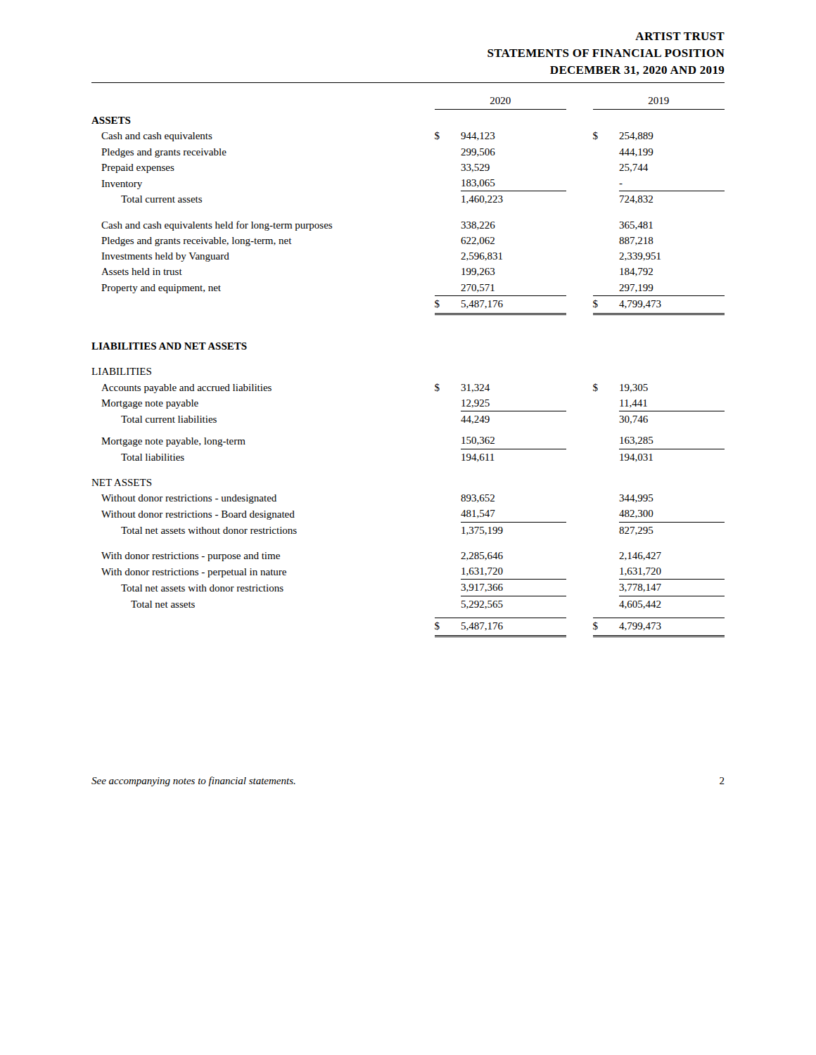ARTIST TRUST
STATEMENTS OF FINANCIAL POSITION
DECEMBER 31, 2020 AND 2019
| | 2020 | | 2019 |
| ASSETS | | | | | |
| Cash and cash equivalents | $ | 944,123 | | $ | 254,889 |
| Pledges and grants receivable | | 299,506 | | | 444,199 |
| Prepaid expenses | | 33,529 | | | 25,744 |
| Inventory | | 183,065 | | | - |
| Total current assets | | 1,460,223 | | | 724,832 |
| Cash and cash equivalents held for long-term purposes | | 338,226 | | | 365,481 |
| Pledges and grants receivable, long-term, net | | 622,062 | | | 887,218 |
| Investments held by Vanguard | | 2,596,831 | | | 2,339,951 |
| Assets held in trust | | 199,263 | | | 184,792 |
| Property and equipment, net | | 270,571 | | | 297,199 |
| | $ | 5,487,176 | | $ | 4,799,473 |
| LIABILITIES AND NET ASSETS | | | | | |
| LIABILITIES | | | | | |
| Accounts payable and accrued liabilities | $ | 31,324 | | $ | 19,305 |
| Mortgage note payable | | 12,925 | | | 11,441 |
| Total current liabilities | | 44,249 | | | 30,746 |
| Mortgage note payable, long-term | | 150,362 | | | 163,285 |
| Total liabilities | | 194,611 | | | 194,031 |
| NET ASSETS | | | | | |
| Without donor restrictions - undesignated | | 893,652 | | | 344,995 |
| Without donor restrictions - Board designated | | 481,547 | | | 482,300 |
| Total net assets without donor restrictions | | 1,375,199 | | | 827,295 |
| With donor restrictions - purpose and time | | 2,285,646 | | | 2,146,427 |
| With donor restrictions - perpetual in nature | | 1,631,720 | | | 1,631,720 |
| Total net assets with donor restrictions | | 3,917,366 | | | 3,778,147 |
| Total net assets | | 5,292,565 | | | 4,605,442 |
| | $ | 5,487,176 | | $ | 4,799,473 |
See accompanying notes to financial statements.
2